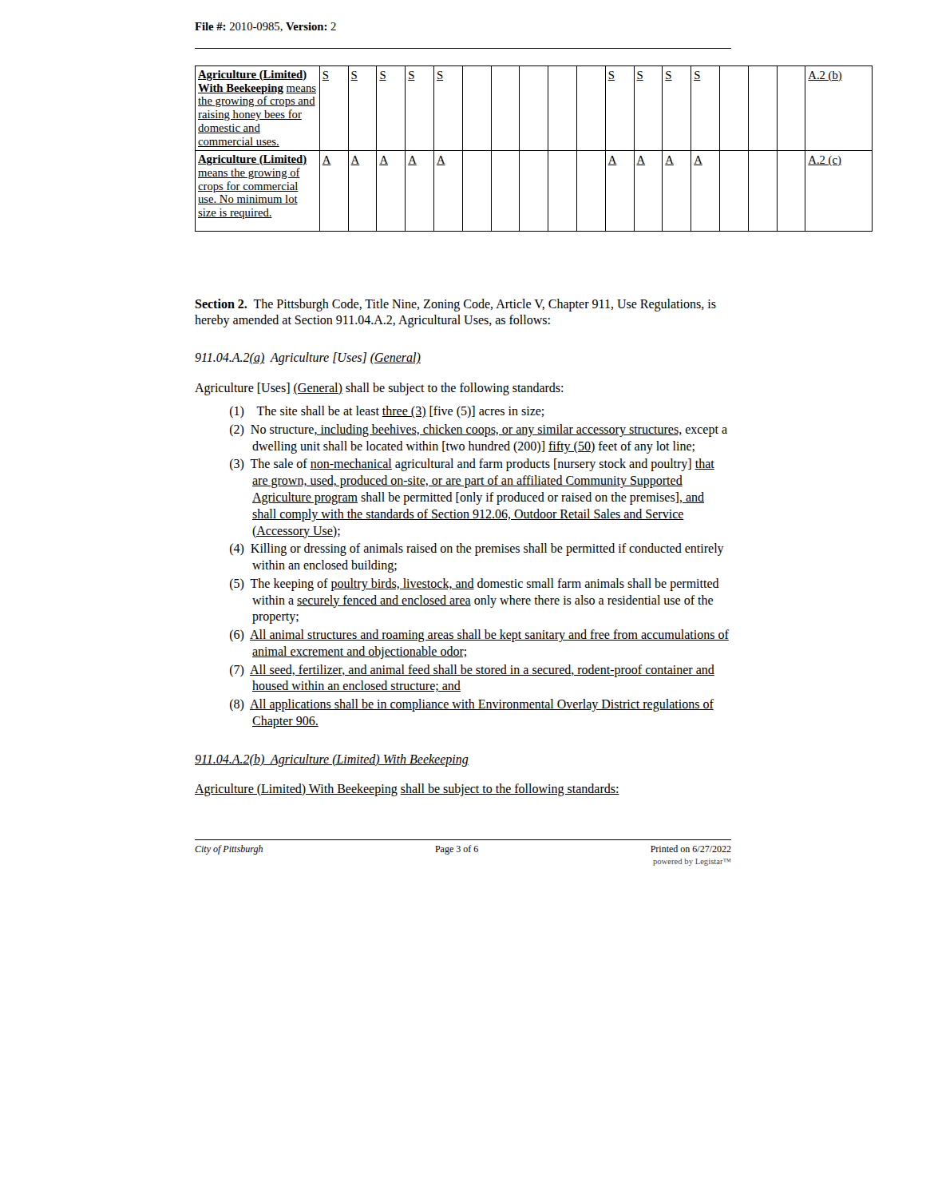File #: 2010-0985, Version: 2
| Agriculture (Limited) With Beekeeping means the growing of crops and raising honey bees for domestic and commercial uses. | S | S | S | S | S | | | | | | S | S | S | S | | | | A.2 (b) |
| Agriculture (Limited) means the growing of crops for commercial use. No minimum lot size is required. | A | A | A | A | A | | | | | | A | A | A | A | | | | A.2 (c) |
Section 2. The Pittsburgh Code, Title Nine, Zoning Code, Article V, Chapter 911, Use Regulations, is hereby amended at Section 911.04.A.2, Agricultural Uses, as follows:
911.04.A.2(a) Agriculture [Uses] (General)
Agriculture [Uses] (General) shall be subject to the following standards:
(1) The site shall be at least three (3) [five (5)] acres in size;
(2) No structure, including beehives, chicken coops, or any similar accessory structures, except a dwelling unit shall be located within [two hundred (200)] fifty (50) feet of any lot line;
(3) The sale of non-mechanical agricultural and farm products [nursery stock and poultry] that are grown, used, produced on-site, or are part of an affiliated Community Supported Agriculture program shall be permitted [only if produced or raised on the premises], and shall comply with the standards of Section 912.06, Outdoor Retail Sales and Service (Accessory Use);
(4) Killing or dressing of animals raised on the premises shall be permitted if conducted entirely within an enclosed building;
(5) The keeping of poultry birds, livestock, and domestic small farm animals shall be permitted within a securely fenced and enclosed area only where there is also a residential use of the property;
(6) All animal structures and roaming areas shall be kept sanitary and free from accumulations of animal excrement and objectionable odor;
(7) All seed, fertilizer, and animal feed shall be stored in a secured, rodent-proof container and housed within an enclosed structure; and
(8) All applications shall be in compliance with Environmental Overlay District regulations of Chapter 906.
911.04.A.2(b) Agriculture (Limited) With Beekeeping
Agriculture (Limited) With Beekeeping shall be subject to the following standards:
City of Pittsburgh
Page 3 of 6
Printed on 6/27/2022
powered by Legistar™